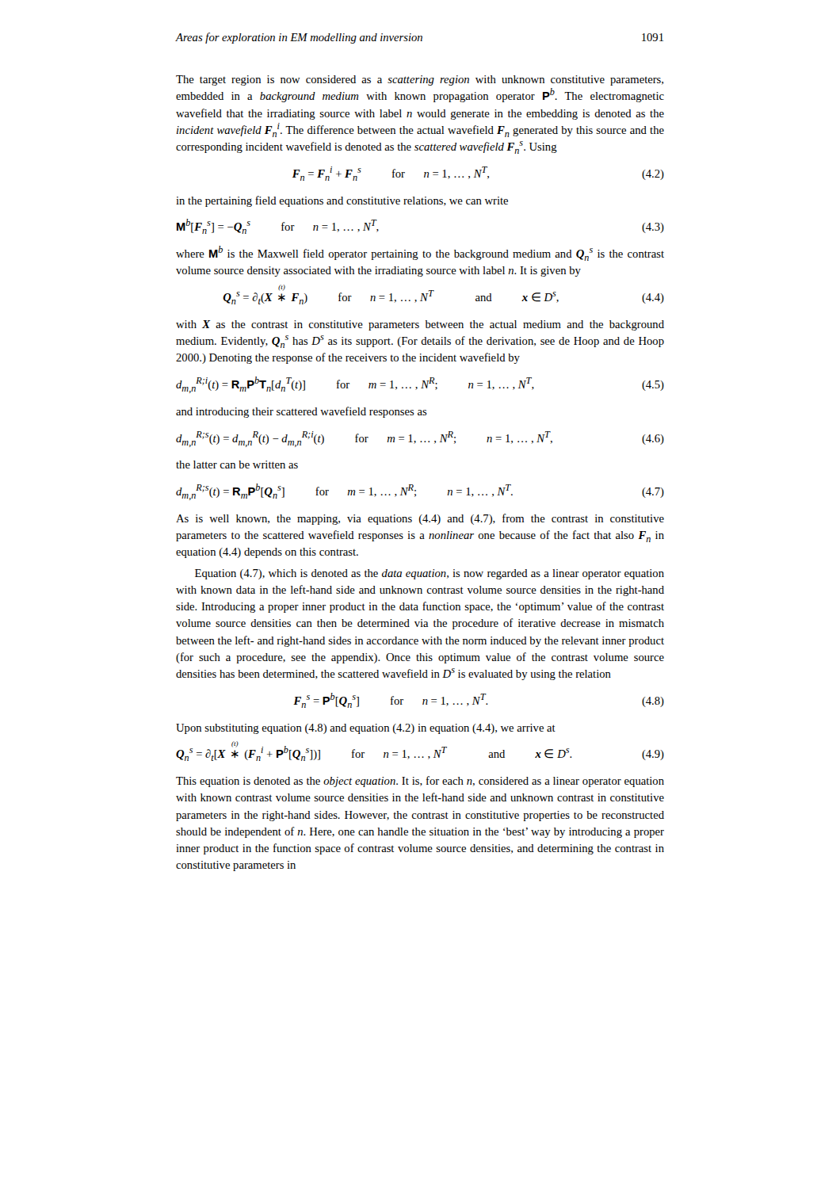Areas for exploration in EM modelling and inversion 1091
The target region is now considered as a scattering region with unknown constitutive parameters, embedded in a background medium with known propagation operator Pb. The electromagnetic wavefield that the irradiating source with label n would generate in the embedding is denoted as the incident wavefield Fni. The difference between the actual wavefield Fn generated by this source and the corresponding incident wavefield is denoted as the scattered wavefield Fns. Using
Fn = Fni + Fns for n = 1, … , NT,
(4.2)
in the pertaining field equations and constitutive relations, we can write
Mb[Fns] = −Qns for n = 1, … , NT,
(4.3)
where Mb is the Maxwell field operator pertaining to the background medium and Qns is the contrast volume source density associated with the irradiating source with label n. It is given by
Qns = ∂t(X (t)∗ Fn) for n = 1, … , NT and x ∈ Ds,
(4.4)
with X as the contrast in constitutive parameters between the actual medium and the background medium. Evidently, Qns has Ds as its support. (For details of the derivation, see de Hoop and de Hoop 2000.) Denoting the response of the receivers to the incident wavefield by
dm,nR;i(t) = RmPbTn[dnT(t)] for m = 1, … , NR; n = 1, … , NT,
(4.5)
and introducing their scattered wavefield responses as
dm,nR;s(t) = dm,nR(t) − dm,nR;i(t) for m = 1, … , NR; n = 1, … , NT,
(4.6)
the latter can be written as
dm,nR;s(t) = RmPb[Qns] for m = 1, … , NR; n = 1, … , NT.
(4.7)
As is well known, the mapping, via equations (4.4) and (4.7), from the contrast in constitutive parameters to the scattered wavefield responses is a nonlinear one because of the fact that also Fn in equation (4.4) depends on this contrast.
Equation (4.7), which is denoted as the data equation, is now regarded as a linear operator equation with known data in the left-hand side and unknown contrast volume source densities in the right-hand side. Introducing a proper inner product in the data function space, the ‘optimum’ value of the contrast volume source densities can then be determined via the procedure of iterative decrease in mismatch between the left- and right-hand sides in accordance with the norm induced by the relevant inner product (for such a procedure, see the appendix). Once this optimum value of the contrast volume source densities has been determined, the scattered wavefield in Ds is evaluated by using the relation
Fns = Pb[Qns] for n = 1, … , NT.
(4.8)
Upon substituting equation (4.8) and equation (4.2) in equation (4.4), we arrive at
Qns = ∂t[X (t)∗ (Fni + Pb[Qns])] for n = 1, … , NT and x ∈ Ds.
(4.9)
This equation is denoted as the object equation. It is, for each n, considered as a linear operator equation with known contrast volume source densities in the left-hand side and unknown contrast in constitutive parameters in the right-hand sides. However, the contrast in constitutive properties to be reconstructed should be independent of n. Here, one can handle the situation in the ‘best’ way by introducing a proper inner product in the function space of contrast volume source densities, and determining the contrast in constitutive parameters in